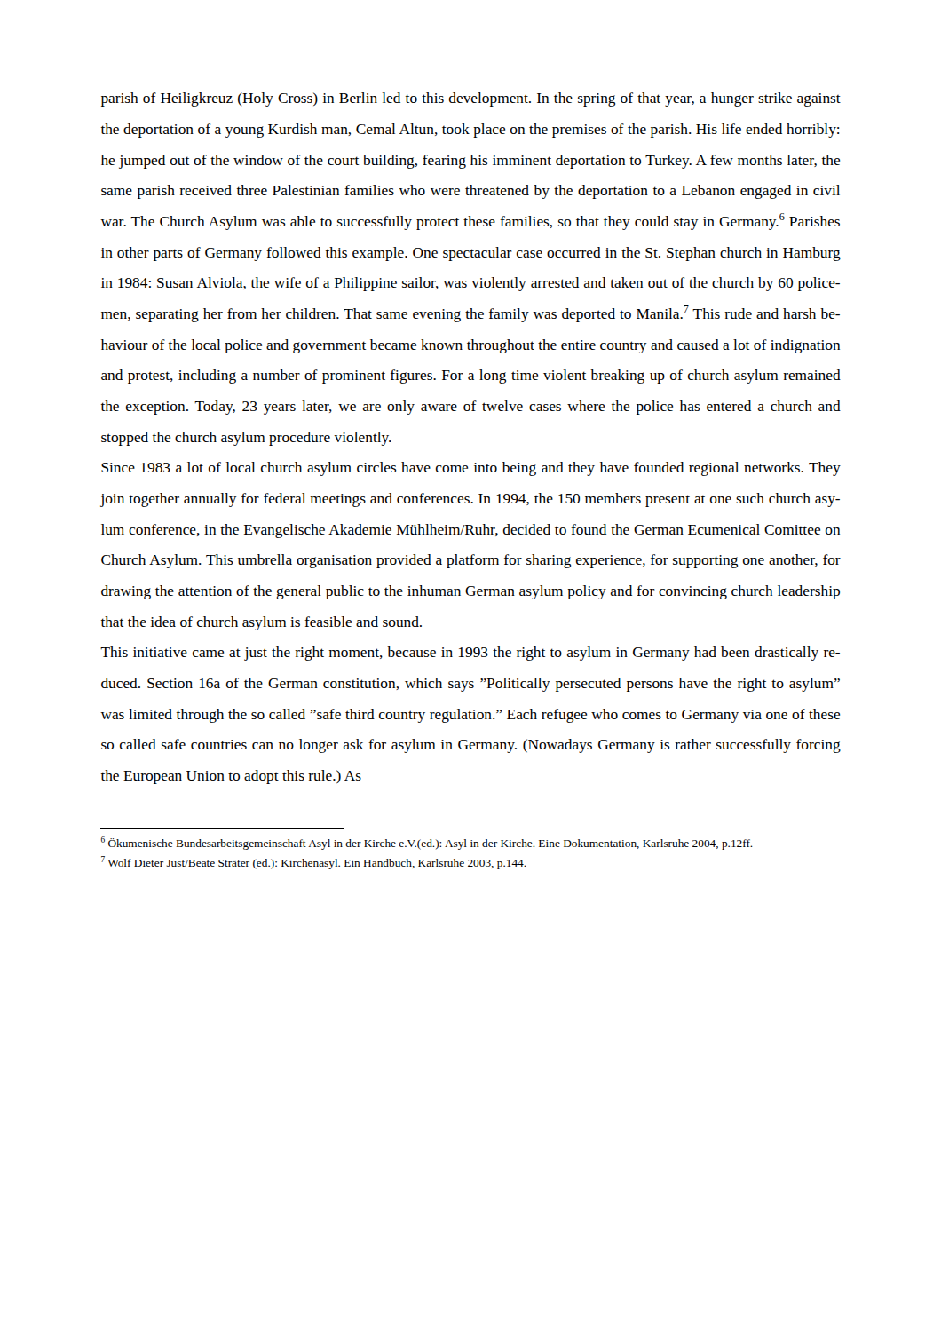parish of Heiligkreuz (Holy Cross) in Berlin led to this development. In the spring of that year, a hunger strike against the deportation of a young Kurdish man, Cemal Altun, took place on the premises of the parish. His life ended horribly: he jumped out of the window of the court building, fearing his imminent deportation to Turkey. A few months later, the same parish received three Palestinian families who were threatened by the deportation to a Lebanon engaged in civil war. The Church Asylum was able to successfully protect these families, so that they could stay in Germany.6 Parishes in other parts of Germany followed this example. One spectacular case occurred in the St. Stephan church in Hamburg in 1984: Susan Alviola, the wife of a Philippine sailor, was violently arrested and taken out of the church by 60 policemen, separating her from her children. That same evening the family was deported to Manila.7 This rude and harsh behaviour of the local police and government became known throughout the entire country and caused a lot of indignation and protest, including a number of prominent figures. For a long time violent breaking up of church asylum remained the exception. Today, 23 years later, we are only aware of twelve cases where the police has entered a church and stopped the church asylum procedure violently.
Since 1983 a lot of local church asylum circles have come into being and they have founded regional networks. They join together annually for federal meetings and conferences. In 1994, the 150 members present at one such church asylum conference, in the Evangelische Akademie Mühlheim/Ruhr, decided to found the German Ecumenical Comittee on Church Asylum. This umbrella organisation provided a platform for sharing experience, for supporting one another, for drawing the attention of the general public to the inhuman German asylum policy and for convincing church leadership that the idea of church asylum is feasible and sound.
This initiative came at just the right moment, because in 1993 the right to asylum in Germany had been drastically reduced. Section 16a of the German constitution, which says ”Politically persecuted persons have the right to asylum” was limited through the so called ”safe third country regulation.” Each refugee who comes to Germany via one of these so called safe countries can no longer ask for asylum in Germany. (Nowadays Germany is rather successfully forcing the European Union to adopt this rule.) As
6 Ökumenische Bundesarbeitsgemeinschaft Asyl in der Kirche e.V.(ed.): Asyl in der Kirche. Eine Dokumentation, Karlsruhe 2004, p.12ff.
7 Wolf Dieter Just/Beate Sträter (ed.): Kirchenasyl. Ein Handbuch, Karlsruhe 2003, p.144.